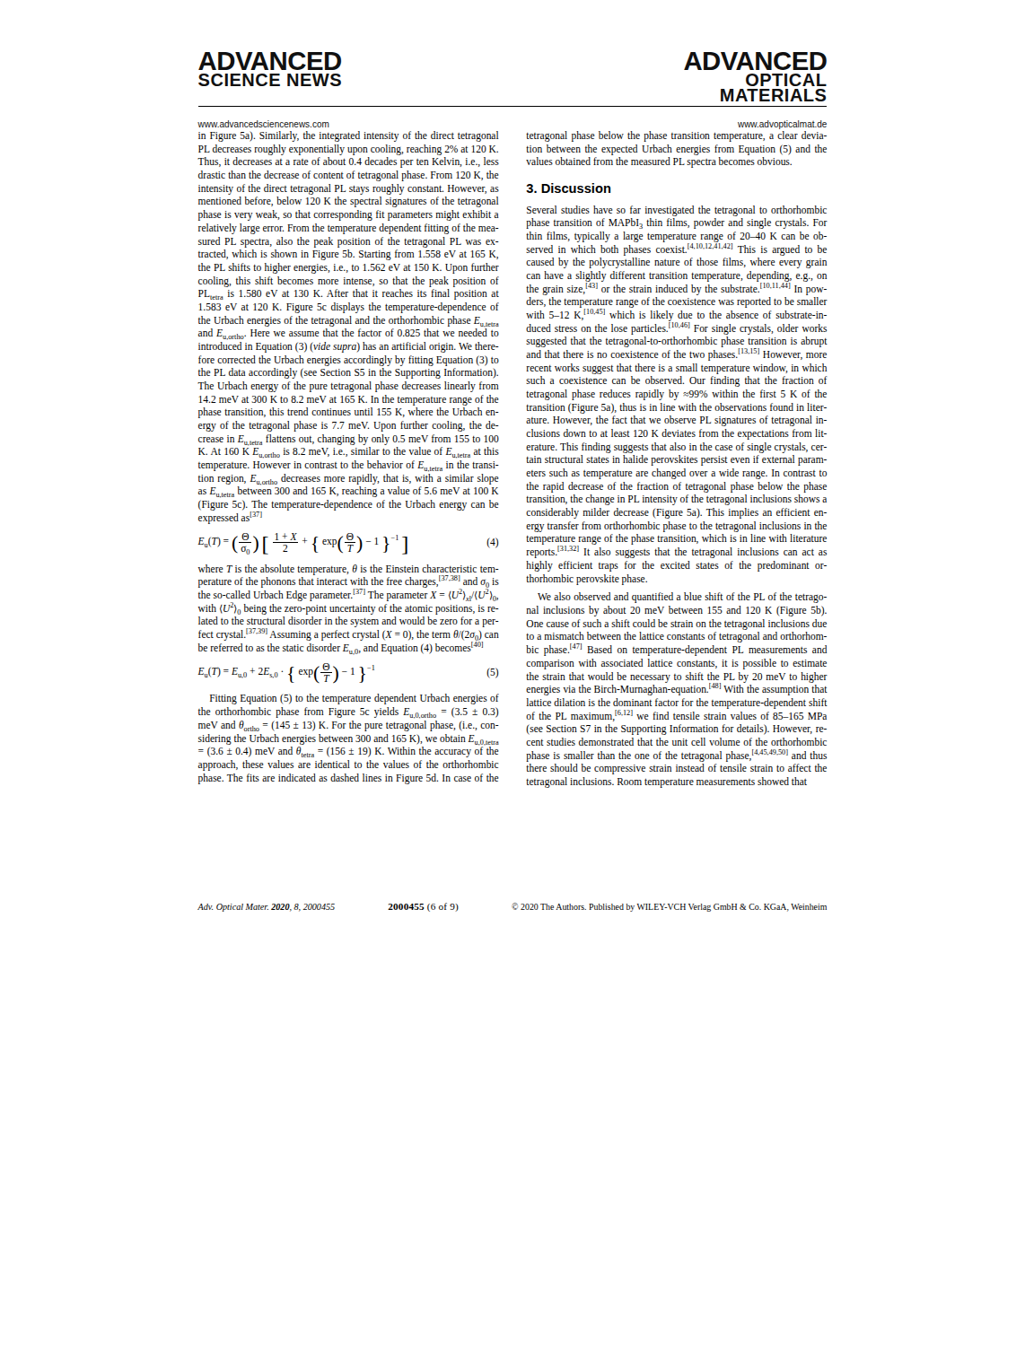ADVANCED
SCIENCE NEWS
ADVANCED
OPTICAL
MATERIALS
www.advancedsciencenews.com www.advopticalmat.de
in Figure 5a). Similarly, the integrated intensity of the direct tetragonal PL decreases roughly exponentially upon cooling, reaching 2% at 120 K. Thus, it decreases at a rate of about 0.4 decades per ten Kelvin, i.e., less drastic than the decrease of content of tetragonal phase. From 120 K, the intensity of the direct tetragonal PL stays roughly constant. However, as mentioned before, below 120 K the spectral signatures of the tetragonal phase is very weak, so that corresponding fit parameters might exhibit a relatively large error. From the temperature dependent fitting of the measured PL spectra, also the peak position of the tetragonal PL was extracted, which is shown in Figure 5b. Starting from 1.558 eV at 165 K, the PL shifts to higher energies, i.e., to 1.562 eV at 150 K. Upon further cooling, this shift becomes more intense, so that the peak position of PLtetra is 1.580 eV at 130 K. After that it reaches its final position at 1.583 eV at 120 K. Figure 5c displays the temperature-dependence of the Urbach energies of the tetragonal and the orthorhombic phase Eu,tetra and Eu,ortho. Here we assume that the factor of 0.825 that we needed to introduced in Equation (3) (vide supra) has an artificial origin. We therefore corrected the Urbach energies accordingly by fitting Equation (3) to the PL data accordingly (see Section S5 in the Supporting Information). The Urbach energy of the pure tetragonal phase decreases linearly from 14.2 meV at 300 K to 8.2 meV at 165 K. In the temperature range of the phase transition, this trend continues until 155 K, where the Urbach energy of the tetragonal phase is 7.7 meV. Upon further cooling, the decrease in Eu,tetra flattens out, changing by only 0.5 meV from 155 to 100 K. At 160 K Eu,ortho is 8.2 meV, i.e., similar to the value of Eu,tetra at this temperature. However in contrast to the behavior of Eu,tetra in the transition region, Eu,ortho decreases more rapidly, that is, with a similar slope as Eu,tetra between 300 and 165 K, reaching a value of 5.6 meV at 100 K (Figure 5c). The temperature-dependence of the Urbach energy can be expressed as[37]
Eu(T) = (Θσ0) [ 1 + X 2 + { exp(ΘT) − 1 }−1 ]
(4)
where T is the absolute temperature, θ is the Einstein characteristic temperature of the phonons that interact with the free charges,[37,38] and σ0 is the so-called Urbach Edge parameter.[37] The parameter X = ⟨U2⟩xl/⟨U2⟩0, with ⟨U2⟩0 being the zero-point uncertainty of the atomic positions, is related to the structural disorder in the system and would be zero for a perfect crystal.[37,39] Assuming a perfect crystal (X = 0), the term θ/(2σ0) can be referred to as the static disorder Eu,0, and Equation (4) becomes[40]
Eu(T) = Eu,0 + 2Es,0 · { exp(ΘT) − 1 }−1
(5)
Fitting Equation (5) to the temperature dependent Urbach energies of the orthorhombic phase from Figure 5c yields Eu,0,ortho = (3.5 ± 0.3) meV and θortho = (145 ± 13) K. For the pure tetragonal phase, (i.e., considering the Urbach energies between 300 and 165 K), we obtain Eu,0,tetra = (3.6 ± 0.4) meV and θtetra = (156 ± 19) K. Within the accuracy of the approach, these values are identical to the values of the orthorhombic phase. The fits are indicated as dashed lines in Figure 5d. In case of the tetragonal phase below the phase transition temperature, a clear deviation between the expected Urbach energies from Equation (5) and the values obtained from the measured PL spectra becomes obvious.
3. Discussion
Several studies have so far investigated the tetragonal to orthorhombic phase transition of MAPbI3 thin films, powder and single crystals. For thin films, typically a large temperature range of 20–40 K can be observed in which both phases coexist.[4,10,12,41,42] This is argued to be caused by the polycrystalline nature of those films, where every grain can have a slightly different transition temperature, depending, e.g., on the grain size,[43] or the strain induced by the substrate.[10,11,44] In powders, the temperature range of the coexistence was reported to be smaller with 5–12 K,[10,45] which is likely due to the absence of substrate-induced stress on the lose particles.[10,46] For single crystals, older works suggested that the tetragonal-to-orthorhombic phase transition is abrupt and that there is no coexistence of the two phases.[13,15] However, more recent works suggest that there is a small temperature window, in which such a coexistence can be observed. Our finding that the fraction of tetragonal phase reduces rapidly by ≈99% within the first 5 K of the transition (Figure 5a), thus is in line with the observations found in literature. However, the fact that we observe PL signatures of tetragonal inclusions down to at least 120 K deviates from the expectations from literature. This finding suggests that also in the case of single crystals, certain structural states in halide perovskites persist even if external parameters such as temperature are changed over a wide range. In contrast to the rapid decrease of the fraction of tetragonal phase below the phase transition, the change in PL intensity of the tetragonal inclusions shows a considerably milder decrease (Figure 5a). This implies an efficient energy transfer from orthorhombic phase to the tetragonal inclusions in the temperature range of the phase transition, which is in line with literature reports.[31,32] It also suggests that the tetragonal inclusions can act as highly efficient traps for the excited states of the predominant orthorhombic perovskite phase.
We also observed and quantified a blue shift of the PL of the tetragonal inclusions by about 20 meV between 155 and 120 K (Figure 5b). One cause of such a shift could be strain on the tetragonal inclusions due to a mismatch between the lattice constants of tetragonal and orthorhombic phase.[47] Based on temperature-dependent PL measurements and comparison with associated lattice constants, it is possible to estimate the strain that would be necessary to shift the PL by 20 meV to higher energies via the Birch-Murnaghan-equation.[48] With the assumption that lattice dilation is the dominant factor for the temperature-dependent shift of the PL maximum,[6,12] we find tensile strain values of 85–165 MPa (see Section S7 in the Supporting Information for details). However, recent studies demonstrated that the unit cell volume of the orthorhombic phase is smaller than the one of the tetragonal phase,[4,45,49,50] and thus there should be compressive strain instead of tensile strain to affect the tetragonal inclusions. Room temperature measurements showed that
Adv. Optical Mater. 2020, 8, 2000455
2000455 (6 of 9)
© 2020 The Authors. Published by WILEY-VCH Verlag GmbH & Co. KGaA, Weinheim